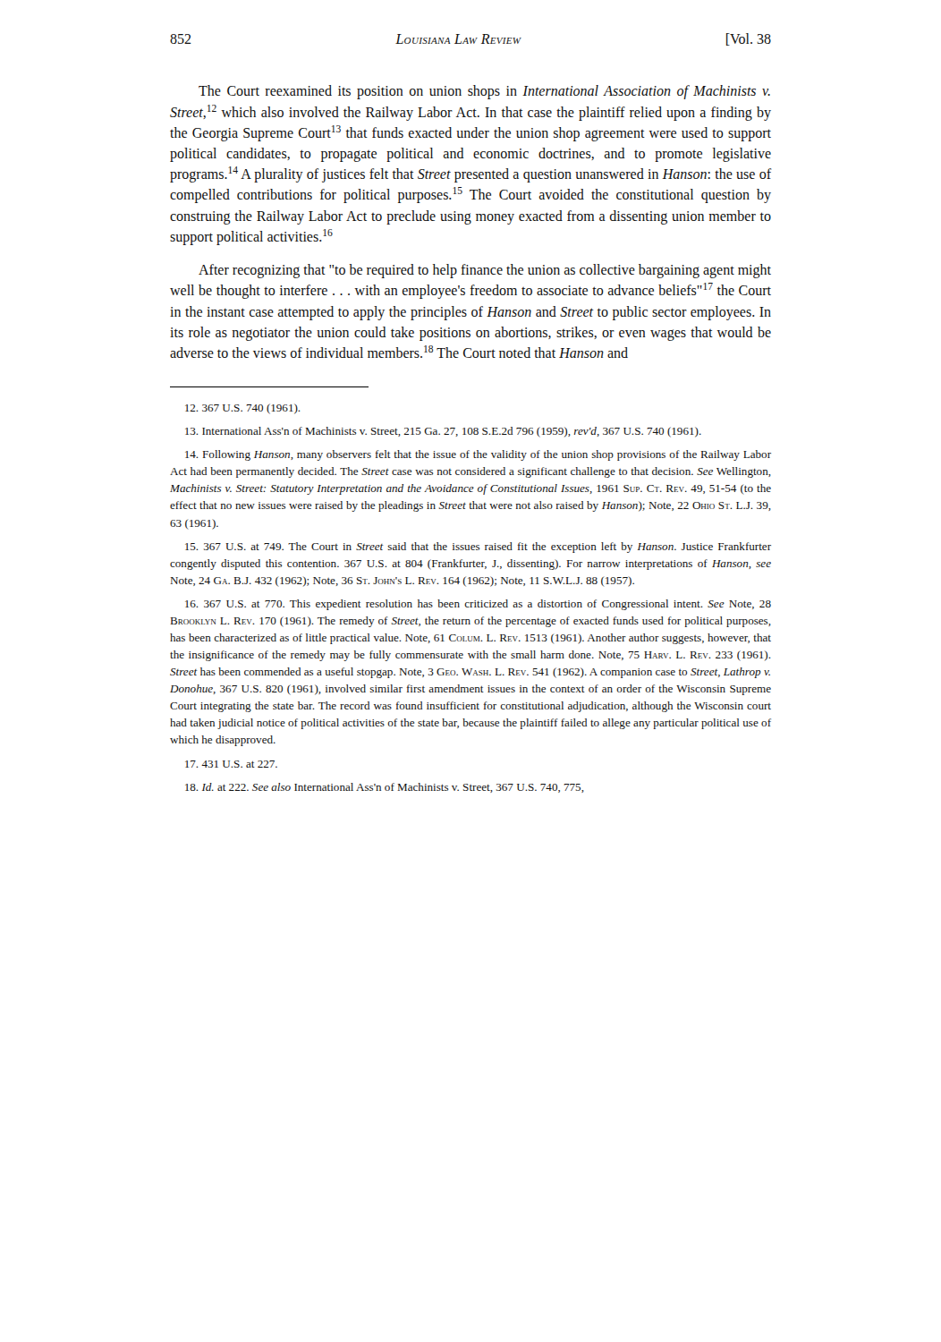852 Louisiana Law Review [Vol. 38
The Court reexamined its position on union shops in International Association of Machinists v. Street,12 which also involved the Railway Labor Act. In that case the plaintiff relied upon a finding by the Georgia Supreme Court13 that funds exacted under the union shop agreement were used to support political candidates, to propagate political and economic doctrines, and to promote legislative programs.14 A plurality of justices felt that Street presented a question unanswered in Hanson: the use of compelled contributions for political purposes.15 The Court avoided the constitutional question by construing the Railway Labor Act to preclude using money exacted from a dissenting union member to support political activities.16
After recognizing that "to be required to help finance the union as collective bargaining agent might well be thought to interfere . . . with an employee's freedom to associate to advance beliefs"17 the Court in the instant case attempted to apply the principles of Hanson and Street to public sector employees. In its role as negotiator the union could take positions on abortions, strikes, or even wages that would be adverse to the views of individual members.18 The Court noted that Hanson and
367 U.S. 740 (1961).
International Ass'n of Machinists v. Street, 215 Ga. 27, 108 S.E.2d 796 (1959), rev'd, 367 U.S. 740 (1961).
Following Hanson, many observers felt that the issue of the validity of the union shop provisions of the Railway Labor Act had been permanently decided. The Street case was not considered a significant challenge to that decision. See Wellington, Machinists v. Street: Statutory Interpretation and the Avoidance of Constitutional Issues, 1961 Sup. Ct. Rev. 49, 51-54 (to the effect that no new issues were raised by the pleadings in Street that were not also raised by Hanson); Note, 22 Ohio St. L.J. 39, 63 (1961).
367 U.S. at 749. The Court in Street said that the issues raised fit the exception left by Hanson. Justice Frankfurter congently disputed this contention. 367 U.S. at 804 (Frankfurter, J., dissenting). For narrow interpretations of Hanson, see Note, 24 Ga. B.J. 432 (1962); Note, 36 St. John's L. Rev. 164 (1962); Note, 11 S.W.L.J. 88 (1957).
367 U.S. at 770. This expedient resolution has been criticized as a distortion of Congressional intent. See Note, 28 Brooklyn L. Rev. 170 (1961). The remedy of Street, the return of the percentage of exacted funds used for political purposes, has been characterized as of little practical value. Note, 61 Colum. L. Rev. 1513 (1961). Another author suggests, however, that the insignificance of the remedy may be fully commensurate with the small harm done. Note, 75 Harv. L. Rev. 233 (1961). Street has been commended as a useful stopgap. Note, 3 Geo. Wash. L. Rev. 541 (1962). A companion case to Street, Lathrop v. Donohue, 367 U.S. 820 (1961), involved similar first amendment issues in the context of an order of the Wisconsin Supreme Court integrating the state bar. The record was found insufficient for constitutional adjudication, although the Wisconsin court had taken judicial notice of political activities of the state bar, because the plaintiff failed to allege any particular political use of which he disapproved.
431 U.S. at 227.
Id. at 222. See also International Ass'n of Machinists v. Street, 367 U.S. 740, 775,